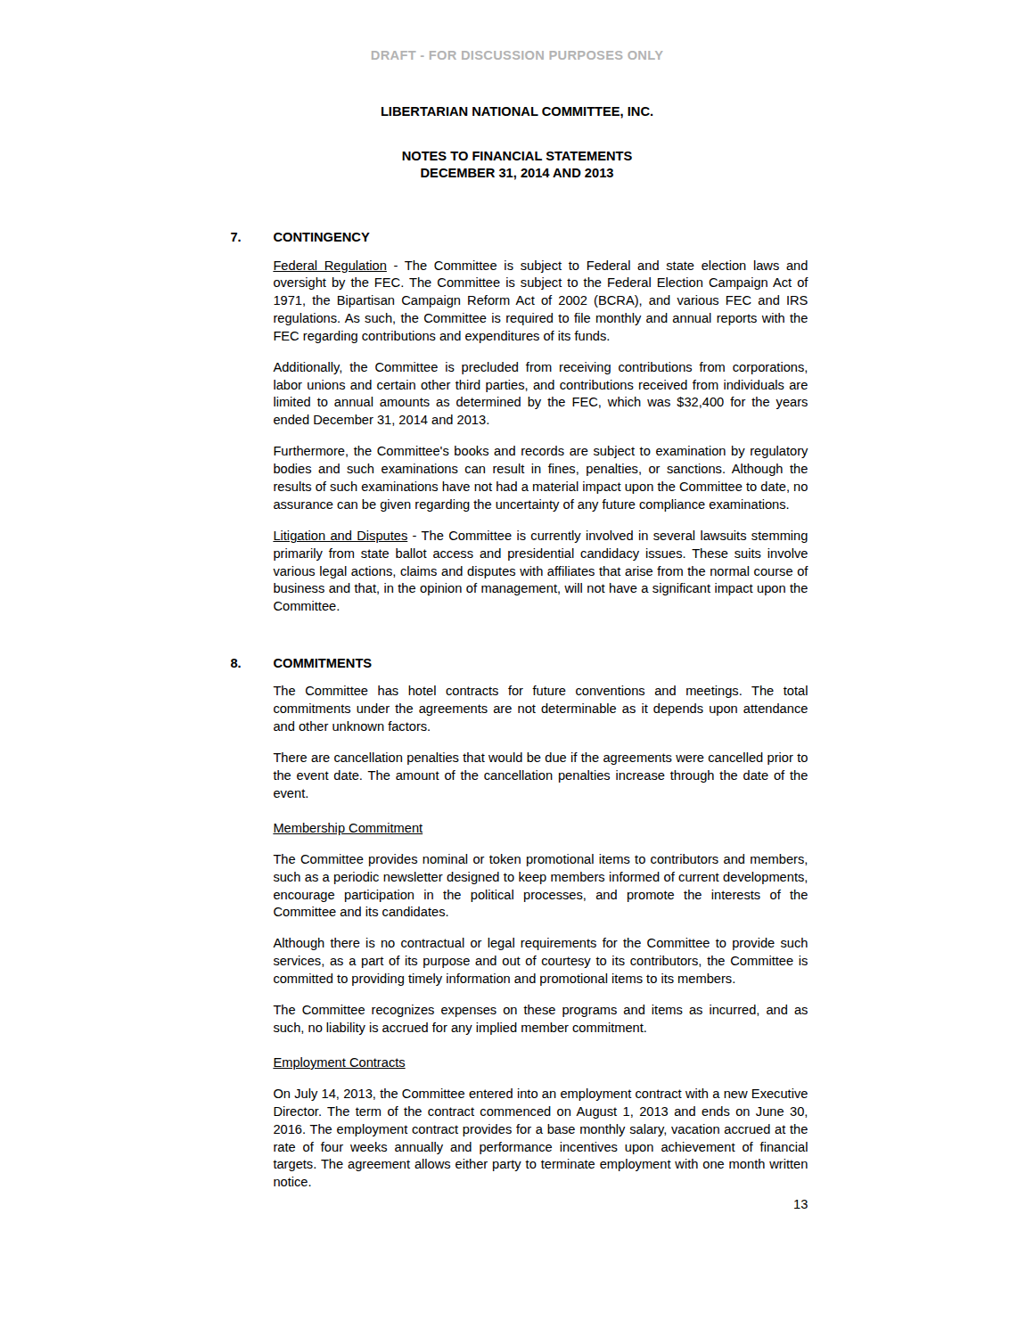DRAFT - FOR DISCUSSION PURPOSES ONLY
LIBERTARIAN NATIONAL COMMITTEE, INC.
NOTES TO FINANCIAL STATEMENTS
DECEMBER 31, 2014 AND 2013
7.
CONTINGENCY
Federal Regulation - The Committee is subject to Federal and state election laws and oversight by the FEC. The Committee is subject to the Federal Election Campaign Act of 1971, the Bipartisan Campaign Reform Act of 2002 (BCRA), and various FEC and IRS regulations. As such, the Committee is required to file monthly and annual reports with the FEC regarding contributions and expenditures of its funds.
Additionally, the Committee is precluded from receiving contributions from corporations, labor unions and certain other third parties, and contributions received from individuals are limited to annual amounts as determined by the FEC, which was $32,400 for the years ended December 31, 2014 and 2013.
Furthermore, the Committee's books and records are subject to examination by regulatory bodies and such examinations can result in fines, penalties, or sanctions. Although the results of such examinations have not had a material impact upon the Committee to date, no assurance can be given regarding the uncertainty of any future compliance examinations.
Litigation and Disputes - The Committee is currently involved in several lawsuits stemming primarily from state ballot access and presidential candidacy issues. These suits involve various legal actions, claims and disputes with affiliates that arise from the normal course of business and that, in the opinion of management, will not have a significant impact upon the Committee.
8.
COMMITMENTS
The Committee has hotel contracts for future conventions and meetings. The total commitments under the agreements are not determinable as it depends upon attendance and other unknown factors.
There are cancellation penalties that would be due if the agreements were cancelled prior to the event date. The amount of the cancellation penalties increase through the date of the event.
Membership Commitment
The Committee provides nominal or token promotional items to contributors and members, such as a periodic newsletter designed to keep members informed of current developments, encourage participation in the political processes, and promote the interests of the Committee and its candidates.
Although there is no contractual or legal requirements for the Committee to provide such services, as a part of its purpose and out of courtesy to its contributors, the Committee is committed to providing timely information and promotional items to its members.
The Committee recognizes expenses on these programs and items as incurred, and as such, no liability is accrued for any implied member commitment.
Employment Contracts
On July 14, 2013, the Committee entered into an employment contract with a new Executive Director. The term of the contract commenced on August 1, 2013 and ends on June 30, 2016. The employment contract provides for a base monthly salary, vacation accrued at the rate of four weeks annually and performance incentives upon achievement of financial targets. The agreement allows either party to terminate employment with one month written notice.
13